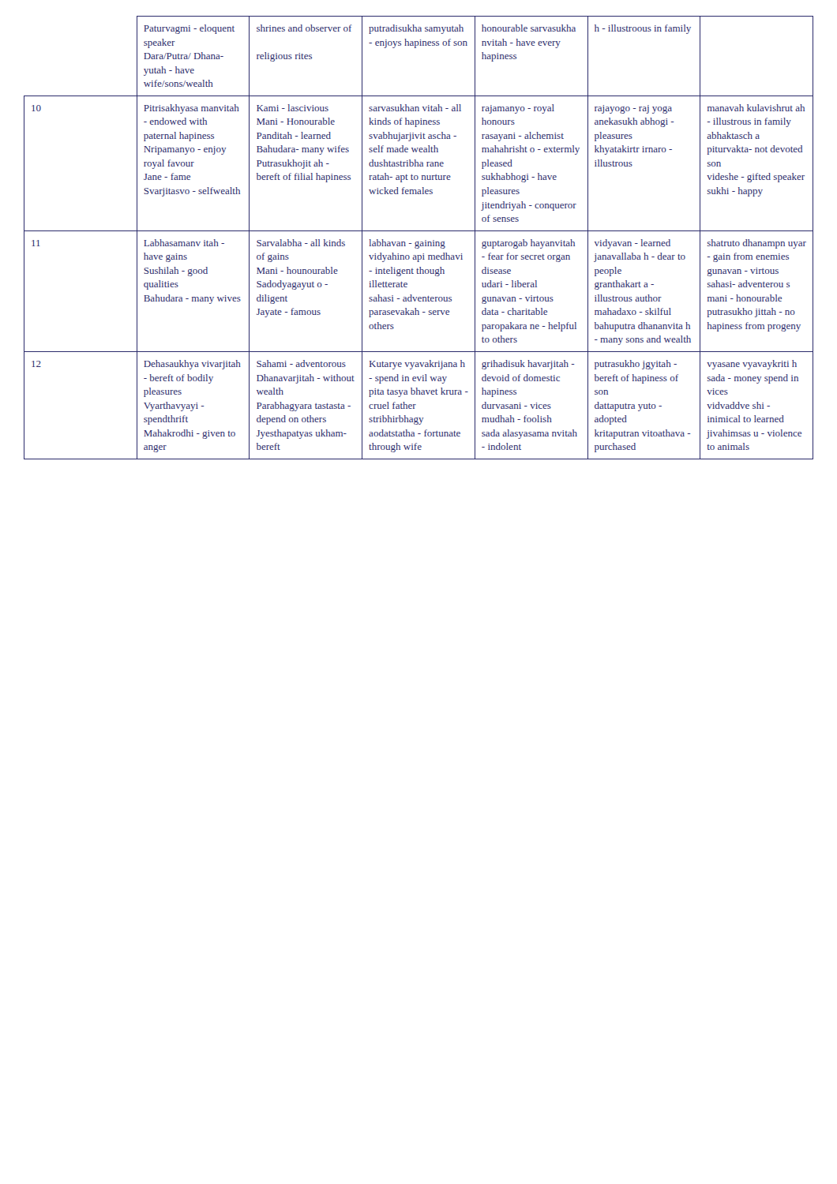| | Paturvagmi - eloquent speaker Dara/Putra/ Dhana-yutah - have wife/sons/wealth | shrines and observer of religious rites | putradisukha samyutah - enjoys hapiness of son | honourable sarvasukha nvitah - have every hapiness | h - illustroous in family | |
| 10 | Pitrisakhyasa manvitah - endowed with paternal hapiness Nripamanyo - enjoy royal favour Jane - fame Svarjitasvo - selfwealth | Kami - lascivious Mani - Honourable Panditah - learned Bahudara- many wifes Putrasukhojit ah - bereft of filial hapiness | sarvasukhan vitah - all kinds of hapiness svabhujarjivit ascha - self made wealth dushtastribha rane ratah- apt to nurture wicked females | rajamanyo - royal honours rasayani - alchemist mahahrisht o - extermly pleased sukhabhogi - have pleasures jitendriyah - conqueror of senses | rajayogo - raj yoga anekasukh abhogi - pleasures khyatakirtr irnaro - illustrous | manavah kulavishrut ah - illustrous in family abhaktasch a piturvakta- not devoted son videshe - gifted speaker sukhi - happy |
| 11 | Labhasamanv itah - have gains Sushilah - good qualities Bahudara - many wives | Sarvalabha - all kinds of gains Mani - hounourable Sadodyagayut o - diligent Jayate - famous | labhavan - gaining vidyahino api medhavi - inteligent though illetterate sahasi - adventerous parasevakah - serve others | guptarogab hayanvitah - fear for secret organ disease udari - liberal gunavan - virtous data - charitable paropakara ne - helpful to others | vidyavan - learned janavallaba h - dear to people granthakart a - illustrous author mahadaxo - skilful bahuputra dhananvita h - many sons and wealth | shatruto dhanampn uyar - gain from enemies gunavan - virtous sahasi- adventerou s mani - honourable putrasukho jittah - no hapiness from progeny |
| 12 | Dehasaukhya vivarjitah - bereft of bodily pleasures Vyarthavyayi - spendthrift Mahakrodhi - given to anger | Sahami - adventorous Dhanavarjitah - without wealth Parabhagyara tastasta - depend on others Jyesthapatyas ukham- bereft | Kutarye vyavakrijana h - spend in evil way pita tasya bhavet krura - cruel father stribhirbhagy aodatstatha - fortunate through wife | grihadisuk havarjitah - devoid of domestic hapiness durvasani - vices mudhah - foolish sada alasyasama nvitah - indolent | putrasukho jgyitah - bereft of hapiness of son dattaputra yuto - adopted kritaputran vitoathava - purchased | vyasane vyavaykriti h sada - money spend in vices vidvaddve shi - inimical to learned jivahimsas u - violence to animals |